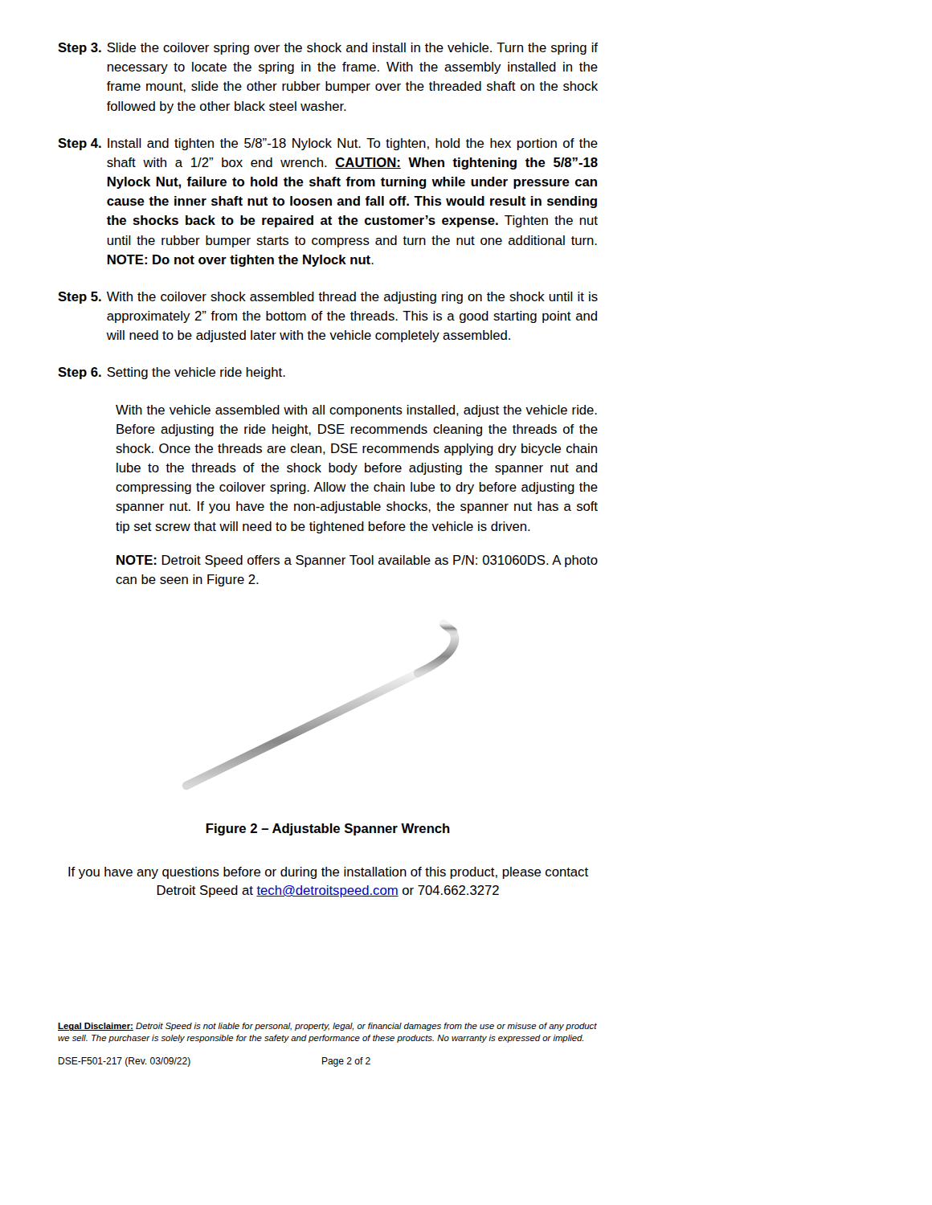Step 3.
Slide the coilover spring over the shock and install in the vehicle. Turn the spring if necessary to locate the spring in the frame. With the assembly installed in the frame mount, slide the other rubber bumper over the threaded shaft on the shock followed by the other black steel washer.
Step 4.
Install and tighten the 5/8”-18 Nylock Nut. To tighten, hold the hex portion of the shaft with a 1/2” box end wrench. CAUTION: When tightening the 5/8”-18 Nylock Nut, failure to hold the shaft from turning while under pressure can cause the inner shaft nut to loosen and fall off. This would result in sending the shocks back to be repaired at the customer’s expense. Tighten the nut until the rubber bumper starts to compress and turn the nut one additional turn. NOTE: Do not over tighten the Nylock nut.
Step 5.
With the coilover shock assembled thread the adjusting ring on the shock until it is approximately 2” from the bottom of the threads. This is a good starting point and will need to be adjusted later with the vehicle completely assembled.
Step 6.
Setting the vehicle ride height.
With the vehicle assembled with all components installed, adjust the vehicle ride. Before adjusting the ride height, DSE recommends cleaning the threads of the shock. Once the threads are clean, DSE recommends applying dry bicycle chain lube to the threads of the shock body before adjusting the spanner nut and compressing the coilover spring. Allow the chain lube to dry before adjusting the spanner nut. If you have the non-adjustable shocks, the spanner nut has a soft tip set screw that will need to be tightened before the vehicle is driven.
NOTE: Detroit Speed offers a Spanner Tool available as P/N: 031060DS. A photo can be seen in Figure 2.
Figure 2 – Adjustable Spanner Wrench
If you have any questions before or during the installation of this product, please contact
Detroit Speed at tech@detroitspeed.com or 704.662.3272
Legal Disclaimer: Detroit Speed is not liable for personal, property, legal, or financial damages from the use or misuse of any product we sell. The purchaser is solely responsible for the safety and performance of these products. No warranty is expressed or implied.
DSE-F501-217 (Rev. 03/09/22)
Page 2 of 2